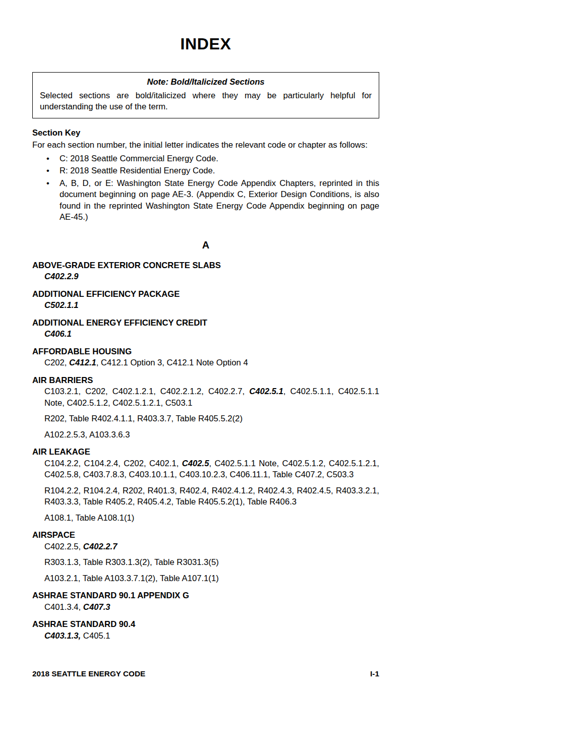INDEX
Note: Bold/Italicized Sections
Selected sections are bold/italicized where they may be particularly helpful for understanding the use of the term.
Section Key
For each section number, the initial letter indicates the relevant code or chapter as follows:
C: 2018 Seattle Commercial Energy Code.
R: 2018 Seattle Residential Energy Code.
A, B, D, or E: Washington State Energy Code Appendix Chapters, reprinted in this document beginning on page AE-3. (Appendix C, Exterior Design Conditions, is also found in the reprinted Washington State Energy Code Appendix beginning on page AE-45.)
A
Above-Grade Exterior Concrete Slabs
C402.2.9
Additional Efficiency Package
C502.1.1
Additional Energy Efficiency Credit
C406.1
Affordable Housing
C202, C412.1, C412.1 Option 3, C412.1 Note Option 4
Air Barriers
C103.2.1, C202, C402.1.2.1, C402.2.1.2, C402.2.7, C402.5.1, C402.5.1.1, C402.5.1.1 Note, C402.5.1.2, C402.5.1.2.1, C503.1
R202, Table R402.4.1.1, R403.3.7, Table R405.5.2(2)
A102.2.5.3, A103.3.6.3
Air Leakage
C104.2.2, C104.2.4, C202, C402.1, C402.5, C402.5.1.1 Note, C402.5.1.2, C402.5.1.2.1, C402.5.8, C403.7.8.3, C403.10.1.1, C403.10.2.3, C406.11.1, Table C407.2, C503.3
R104.2.2, R104.2.4, R202, R401.3, R402.4, R402.4.1.2, R402.4.3, R402.4.5, R403.3.2.1, R403.3.3, Table R405.2, R405.4.2, Table R405.5.2(1), Table R406.3
A108.1, Table A108.1(1)
Airspace
C402.2.5, C402.2.7
R303.1.3, Table R303.1.3(2), Table R3031.3(5)
A103.2.1, Table A103.3.7.1(2), Table A107.1(1)
ASHRAE Standard 90.1 Appendix G
C401.3.4, C407.3
ASHRAE Standard 90.4
C403.1.3, C405.1
2018 SEATTLE ENERGY CODE I-1